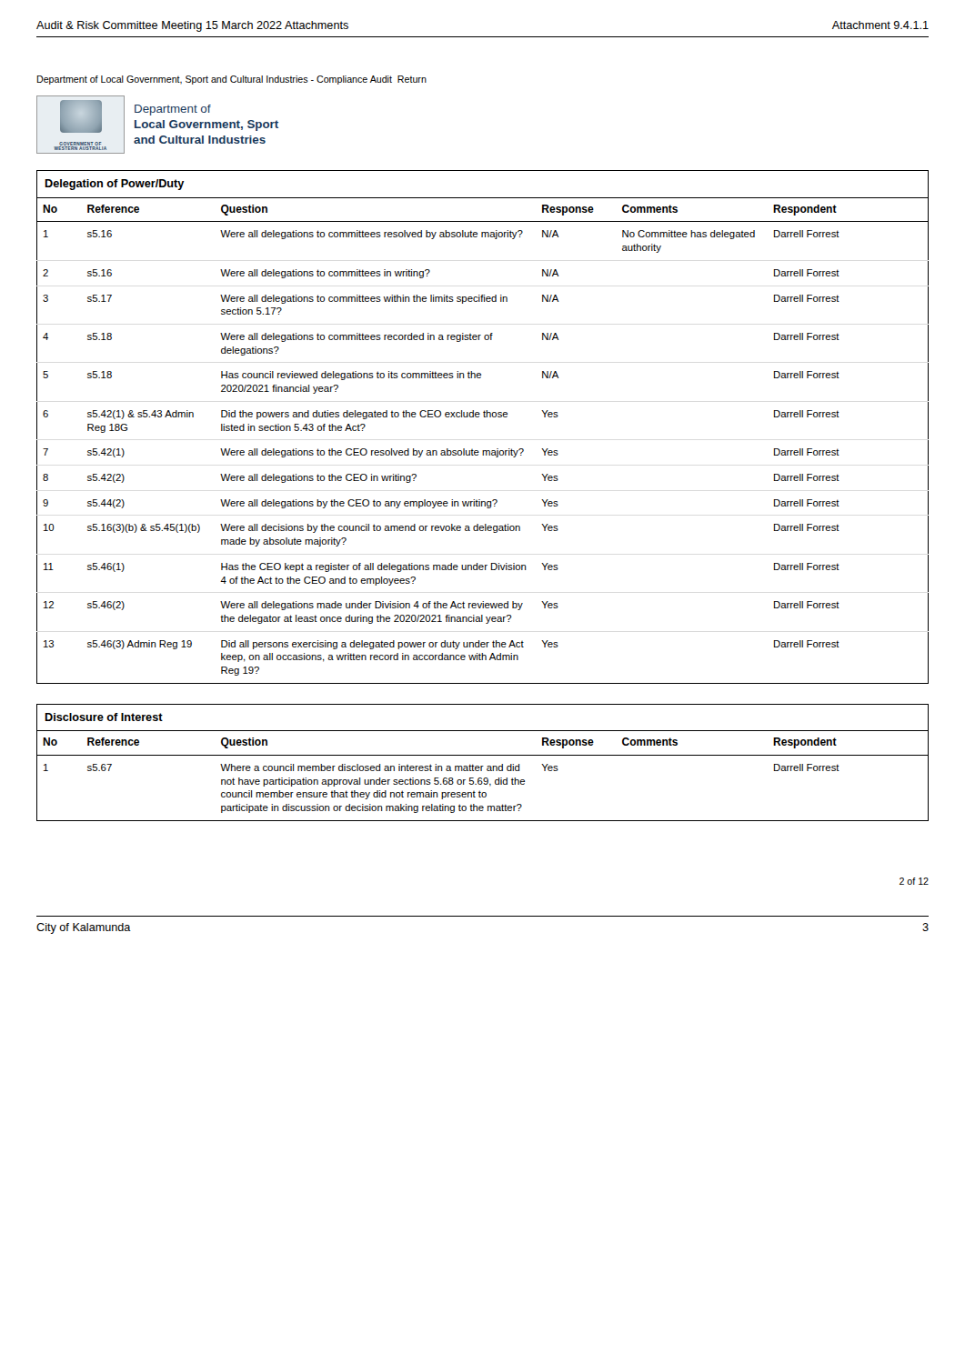Audit & Risk Committee Meeting 15 March 2022 Attachments
Attachment 9.4.1.1
Department of Local Government, Sport and Cultural Industries - Compliance Audit Return
GOVERNMENT OF
WESTERN AUSTRALIA
Department of
Local Government, Sport
and Cultural Industries
Delegation of Power/Duty
| No | Reference | Question | Response | Comments | Respondent |
| --- | --- | --- | --- | --- | --- |
| 1 | s5.16 | Were all delegations to committees resolved by absolute majority? | N/A | No Committee has delegated authority | Darrell Forrest |
| 2 | s5.16 | Were all delegations to committees in writing? | N/A | | Darrell Forrest |
| 3 | s5.17 | Were all delegations to committees within the limits specified in section 5.17? | N/A | | Darrell Forrest |
| 4 | s5.18 | Were all delegations to committees recorded in a register of delegations? | N/A | | Darrell Forrest |
| 5 | s5.18 | Has council reviewed delegations to its committees in the 2020/2021 financial year? | N/A | | Darrell Forrest |
| 6 | s5.42(1) & s5.43 Admin Reg 18G | Did the powers and duties delegated to the CEO exclude those listed in section 5.43 of the Act? | Yes | | Darrell Forrest |
| 7 | s5.42(1) | Were all delegations to the CEO resolved by an absolute majority? | Yes | | Darrell Forrest |
| 8 | s5.42(2) | Were all delegations to the CEO in writing? | Yes | | Darrell Forrest |
| 9 | s5.44(2) | Were all delegations by the CEO to any employee in writing? | Yes | | Darrell Forrest |
| 10 | s5.16(3)(b) & s5.45(1)(b) | Were all decisions by the council to amend or revoke a delegation made by absolute majority? | Yes | | Darrell Forrest |
| 11 | s5.46(1) | Has the CEO kept a register of all delegations made under Division 4 of the Act to the CEO and to employees? | Yes | | Darrell Forrest |
| 12 | s5.46(2) | Were all delegations made under Division 4 of the Act reviewed by the delegator at least once during the 2020/2021 financial year? | Yes | | Darrell Forrest |
| 13 | s5.46(3) Admin Reg 19 | Did all persons exercising a delegated power or duty under the Act keep, on all occasions, a written record in accordance with Admin Reg 19? | Yes | | Darrell Forrest |
Disclosure of Interest
| No | Reference | Question | Response | Comments | Respondent |
| --- | --- | --- | --- | --- | --- |
| 1 | s5.67 | Where a council member disclosed an interest in a matter and did not have participation approval under sections 5.68 or 5.69, did the council member ensure that they did not remain present to participate in discussion or decision making relating to the matter? | Yes | | Darrell Forrest |
2 of 12
City of Kalamunda
3